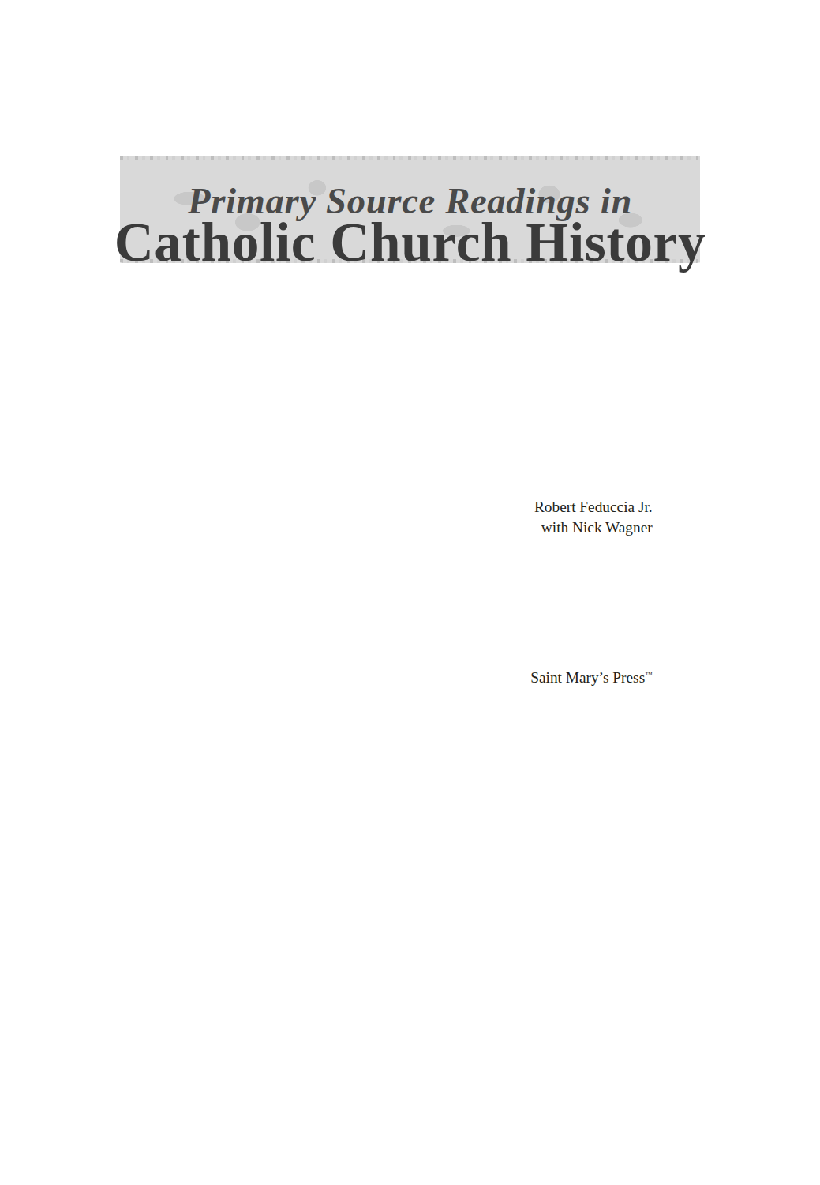Primary Source Readings in Catholic Church History
Robert Feduccia Jr.
with Nick Wagner
Saint Mary’s Press™